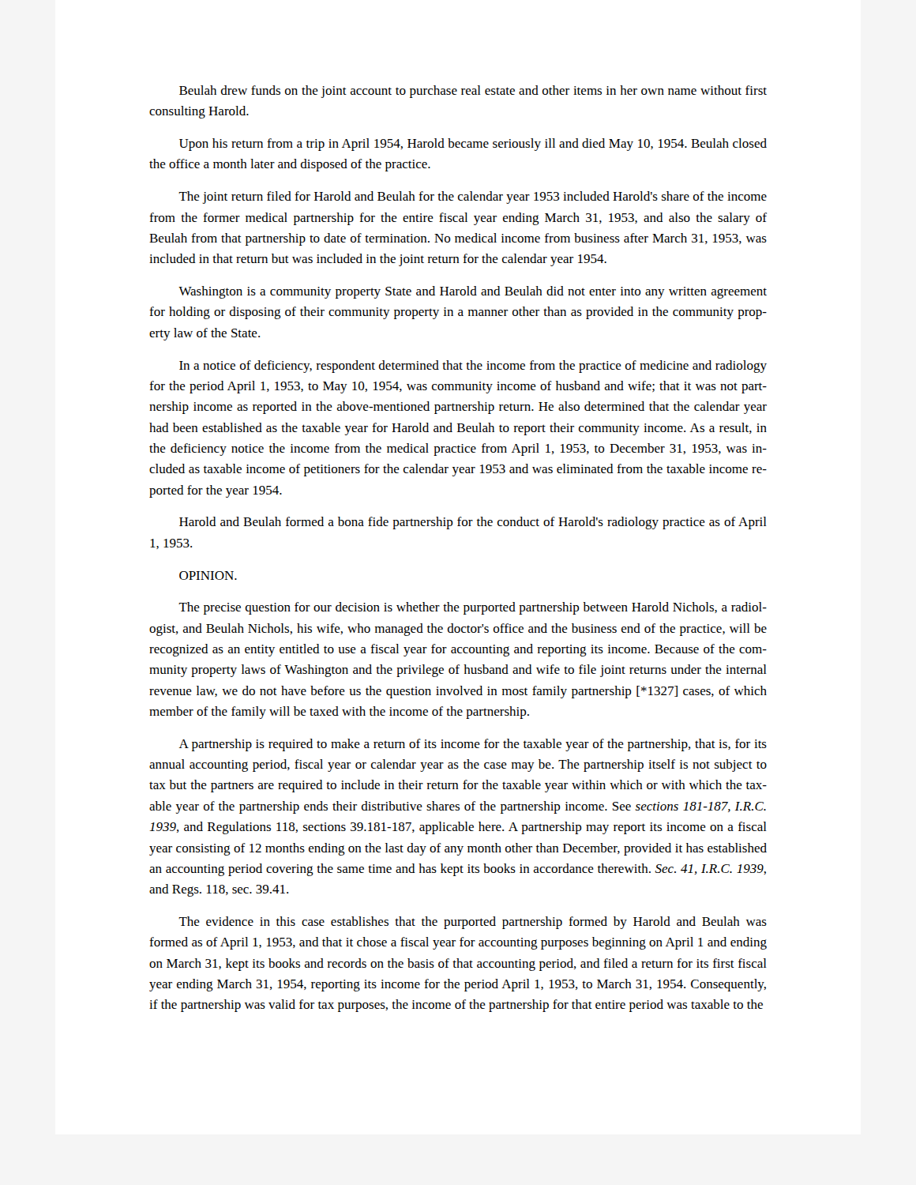Beulah drew funds on the joint account to purchase real estate and other items in her own name without first consulting Harold.
Upon his return from a trip in April 1954, Harold became seriously ill and died May 10, 1954. Beulah closed the office a month later and disposed of the practice.
The joint return filed for Harold and Beulah for the calendar year 1953 included Harold's share of the income from the former medical partnership for the entire fiscal year ending March 31, 1953, and also the salary of Beulah from that partnership to date of termination. No medical income from business after March 31, 1953, was included in that return but was included in the joint return for the calendar year 1954.
Washington is a community property State and Harold and Beulah did not enter into any written agreement for holding or disposing of their community property in a manner other than as provided in the community property law of the State.
In a notice of deficiency, respondent determined that the income from the practice of medicine and radiology for the period April 1, 1953, to May 10, 1954, was community income of husband and wife; that it was not partnership income as reported in the above-mentioned partnership return. He also determined that the calendar year had been established as the taxable year for Harold and Beulah to report their community income. As a result, in the deficiency notice the income from the medical practice from April 1, 1953, to December 31, 1953, was included as taxable income of petitioners for the calendar year 1953 and was eliminated from the taxable income reported for the year 1954.
Harold and Beulah formed a bona fide partnership for the conduct of Harold's radiology practice as of April 1, 1953.
OPINION.
The precise question for our decision is whether the purported partnership between Harold Nichols, a radiologist, and Beulah Nichols, his wife, who managed the doctor's office and the business end of the practice, will be recognized as an entity entitled to use a fiscal year for accounting and reporting its income. Because of the community property laws of Washington and the privilege of husband and wife to file joint returns under the internal revenue law, we do not have before us the question involved in most family partnership [*1327] cases, of which member of the family will be taxed with the income of the partnership.
A partnership is required to make a return of its income for the taxable year of the partnership, that is, for its annual accounting period, fiscal year or calendar year as the case may be. The partnership itself is not subject to tax but the partners are required to include in their return for the taxable year within which or with which the taxable year of the partnership ends their distributive shares of the partnership income. See sections 181-187, I.R.C. 1939, and Regulations 118, sections 39.181-187, applicable here. A partnership may report its income on a fiscal year consisting of 12 months ending on the last day of any month other than December, provided it has established an accounting period covering the same time and has kept its books in accordance therewith. Sec. 41, I.R.C. 1939, and Regs. 118, sec. 39.41.
The evidence in this case establishes that the purported partnership formed by Harold and Beulah was formed as of April 1, 1953, and that it chose a fiscal year for accounting purposes beginning on April 1 and ending on March 31, kept its books and records on the basis of that accounting period, and filed a return for its first fiscal year ending March 31, 1954, reporting its income for the period April 1, 1953, to March 31, 1954. Consequently, if the partnership was valid for tax purposes, the income of the partnership for that entire period was taxable to the